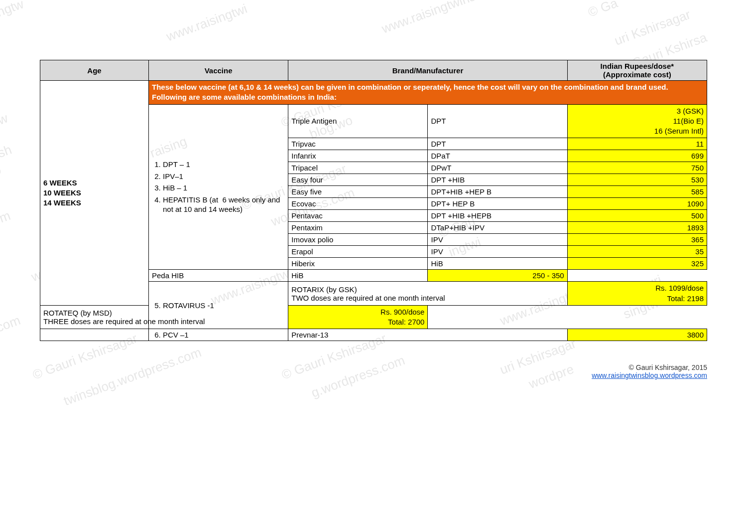.raisingtw www.raisingtwi www.raisingtwinsblog. © Ga uri Kshirsagar irsagar g.word © Gauri Kshirsa insblog.w www auri Ksh twinsblo www.raisingtwi ss.com © Gauri © Gauri singtwin ss.com www.raisin www.raisingtw www.raisingtwi ss.com © Gauri Kshirsagar twinsblog.wordpress.com © Gauri Kshirsagar g.wordpress.com uri Kshirsagar wordpre © Gauri singtwin nsblog.wordp © Gauri Kshirsa blog.wo raising s.com © Gauri Kshirsagar wordpress.com © Gau ingtwi
| Age | Vaccine | Brand/Manufacturer | Indian Rupees/dose* (Approximate cost) |
| --- | --- | --- | --- |
| 6 WEEKS 10 WEEKS 14 WEEKS | These below vaccine (at 6,10 & 14 weeks) can be given in combination or seperately, hence the cost will vary on the combination and brand used. Following are some available combinations in India: |
| DPT – 1 IPV–1 HiB – 1 HEPATITIS B (at 6 weeks only and not at 10 and 14 weeks) | Triple Antigen | DPT | 3 (GSK) 11(Bio E) 16 (Serum Intl) |
| Tripvac | DPT | 11 |
| Infanrix | DPaT | 699 |
| Tripacel | DPwT | 750 |
| Easy four | DPT +HIB | 530 |
| Easy five | DPT+HIB +HEP B | 585 |
| Ecovac | DPT+ HEP B | 1090 |
| Pentavac | DPT +HIB +HEPB | 500 |
| Pentaxim | DTaP+HIB +IPV | 1893 |
| Imovax polio | IPV | 365 |
| Erapol | IPV | 35 |
| Hiberix | HiB | 325 |
| Peda HIB | HiB | 250 - 350 |
| ROTAVIRUS -1 | ROTARIX (by GSK) TWO doses are required at one month interval | Rs. 1099/dose Total: 2198 |
| ROTATEQ (by MSD) THREE doses are required at one month interval | Rs. 900/dose Total: 2700 |
| | PCV –1 | Prevnar-13 | 3800 |
© Gauri Kshirsagar, 2015
www.raisingtwinsblog.wordpress.com